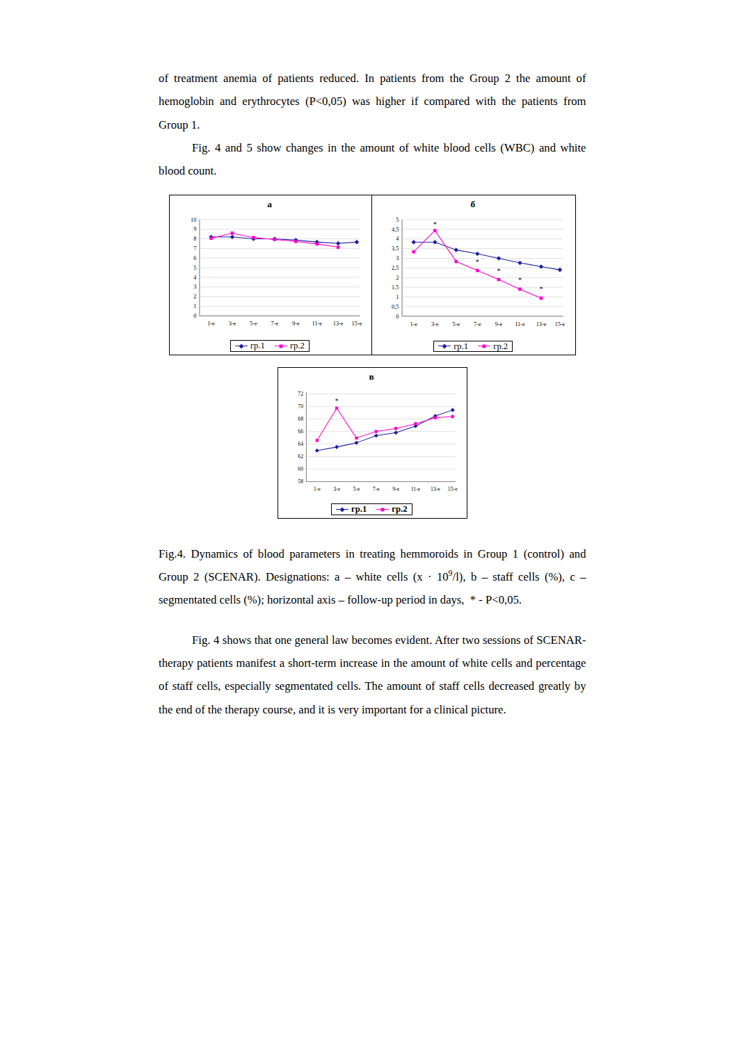of treatment anemia of patients reduced. In patients from the Group 2 the amount of hemoglobin and erythrocytes (P<0,05) was higher if compared with the patients from Group 1.
Fig. 4 and 5 show changes in the amount of white blood cells (WBC) and white blood count.
а
0 1 2 3 4 5 6 7 8 9 10 1-е 3-е 5-е 7-е 9-е 11-е 13-е 15-е
гр.1 гр.2
б
0 0,5 1 1,5 2 2,5 3 3,5 4 4,5 5 1-е 3-е 5-е 7-е 9-е 11-е 13-е 15-е * * * * *
гр.1 гр.2
в
58 60 62 64 66 68 70 72 1-е 3-е 5-е 7-е 9-е 11-е 13-е 15-е *
гр.1 гр.2
Fig.4. Dynamics of blood parameters in treating hemmoroids in Group 1 (control) and Group 2 (SCENAR). Designations: a – white cells (x · 109/l), b – staff cells (%), c – segmentated cells (%); horizontal axis – follow-up period in days, * - P<0,05.
Fig. 4 shows that one general law becomes evident. After two sessions of SCENAR-therapy patients manifest a short-term increase in the amount of white cells and percentage of staff cells, especially segmentated cells. The amount of staff cells decreased greatly by the end of the therapy course, and it is very important for a clinical picture.